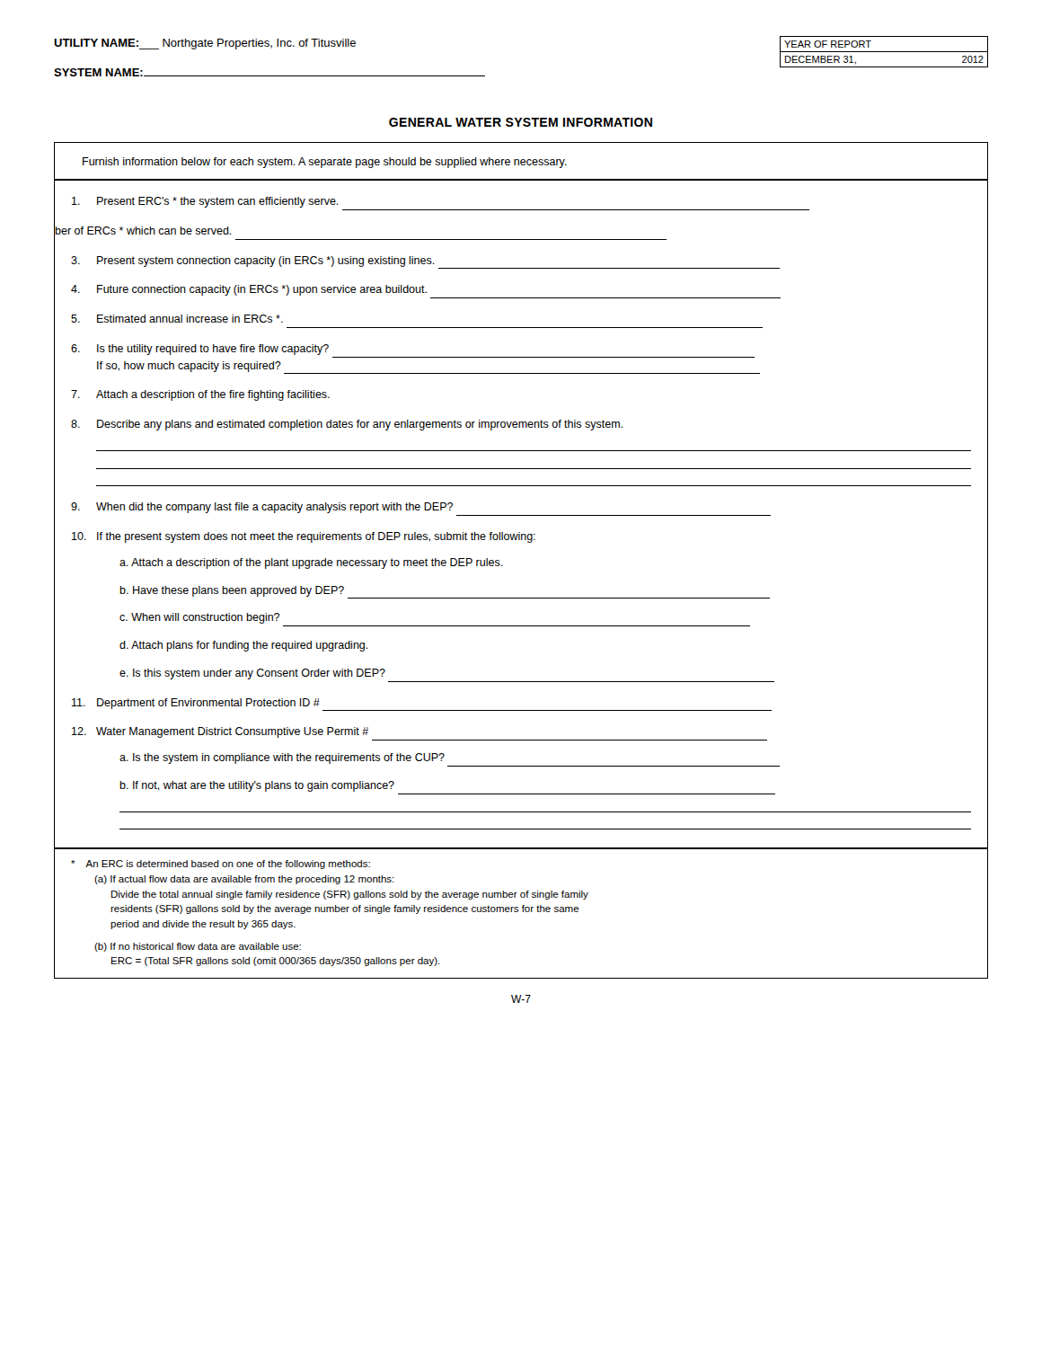UTILITY NAME:___ Northgate Properties, Inc. of Titusville
SYSTEM NAME:
YEAR OF REPORT
DECEMBER 31, 2012
GENERAL WATER SYSTEM INFORMATION
Furnish information below for each system. A separate page should be supplied where necessary.
1. Present ERC's * the system can efficiently serve.
ber of ERCs * which can be served.
3. Present system connection capacity (in ERCs *) using existing lines.
4. Future connection capacity (in ERCs *) upon service area buildout.
5. Estimated annual increase in ERCs *.
6. Is the utility required to have fire flow capacity?
If so, how much capacity is required?
7. Attach a description of the fire fighting facilities.
8. Describe any plans and estimated completion dates for any enlargements or improvements of this system.
9. When did the company last file a capacity analysis report with the DEP?
10. If the present system does not meet the requirements of DEP rules, submit the following:
a. Attach a description of the plant upgrade necessary to meet the DEP rules.
b. Have these plans been approved by DEP?
c. When will construction begin?
d. Attach plans for funding the required upgrading.
e. Is this system under any Consent Order with DEP?
11. Department of Environmental Protection ID #
12. Water Management District Consumptive Use Permit #
a. Is the system in compliance with the requirements of the CUP?
b. If not, what are the utility's plans to gain compliance?
* An ERC is determined based on one of the following methods:
(a) If actual flow data are available from the proceding 12 months:
Divide the total annual single family residence (SFR) gallons sold by the average number of single family
residents (SFR) gallons sold by the average number of single family residence customers for the same
period and divide the result by 365 days.
(b) If no historical flow data are available use:
ERC = (Total SFR gallons sold (omit 000/365 days/350 gallons per day).
W-7